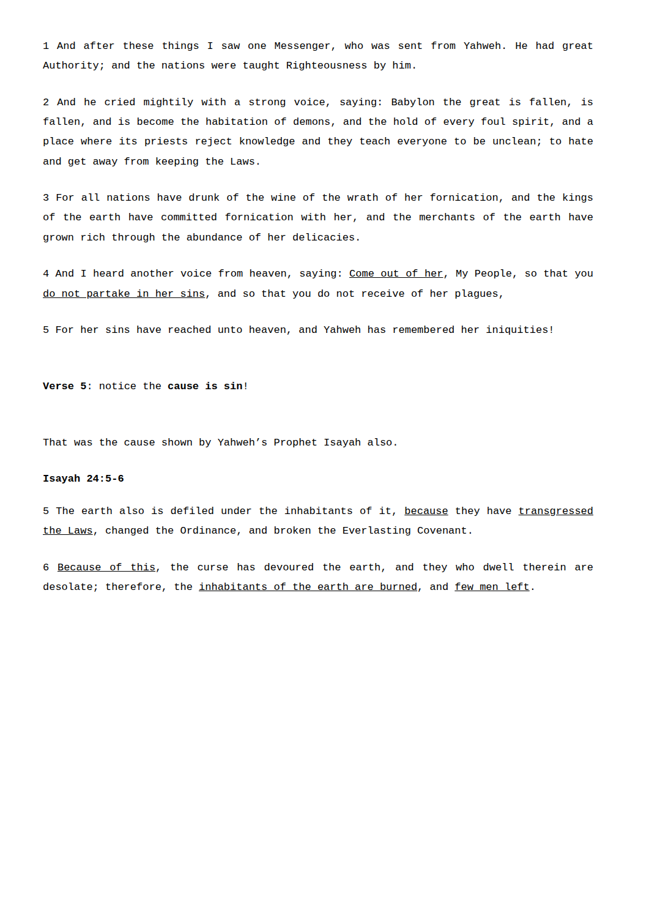1 And after these things I saw one Messenger, who was sent from Yahweh. He had great Authority; and the nations were taught Righteousness by him.
2 And he cried mightily with a strong voice, saying: Babylon the great is fallen, is fallen, and is become the habitation of demons, and the hold of every foul spirit, and a place where its priests reject knowledge and they teach everyone to be unclean; to hate and get away from keeping the Laws.
3 For all nations have drunk of the wine of the wrath of her fornication, and the kings of the earth have committed fornication with her, and the merchants of the earth have grown rich through the abundance of her delicacies.
4 And I heard another voice from heaven, saying: Come out of her, My People, so that you do not partake in her sins, and so that you do not receive of her plagues,
5 For her sins have reached unto heaven, and Yahweh has remembered her iniquities!
Verse 5: notice the cause is sin!
That was the cause shown by Yahweh’s Prophet Isayah also.
Isayah 24:5-6
5 The earth also is defiled under the inhabitants of it, because they have transgressed the Laws, changed the Ordinance, and broken the Everlasting Covenant.
6 Because of this, the curse has devoured the earth, and they who dwell therein are desolate; therefore, the inhabitants of the earth are burned, and few men left.